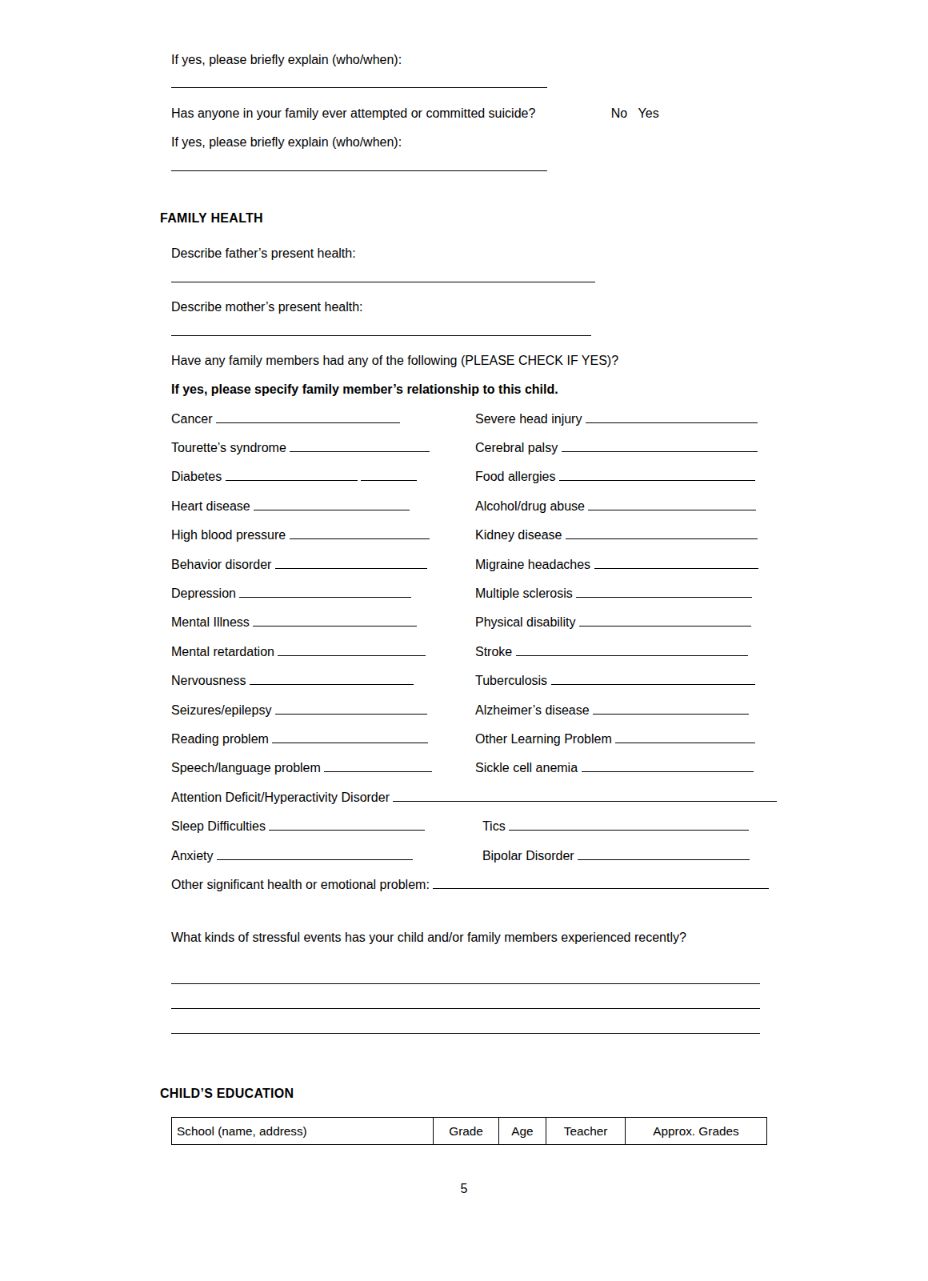If yes, please briefly explain (who/when):
Has anyone in your family ever attempted or committed suicide? No Yes
If yes, please briefly explain (who/when):
FAMILY HEALTH
Describe father’s present health:
Describe mother’s present health:
Have any family members had any of the following (PLEASE CHECK IF YES)?
If yes, please specify family member’s relationship to this child.
| Cancer | Severe head injury |
| Tourette’s syndrome | Cerebral palsy |
| Diabetes | Food allergies |
| Heart disease | Alcohol/drug abuse |
| High blood pressure | Kidney disease |
| Behavior disorder | Migraine headaches |
| Depression | Multiple sclerosis |
| Mental Illness | Physical disability |
| Mental retardation | Stroke |
| Nervousness | Tuberculosis |
| Seizures/epilepsy | Alzheimer’s disease |
| Reading problem | Other Learning Problem |
| Speech/language problem | Sickle cell anemia |
| Attention Deficit/Hyperactivity Disorder |
| Sleep Difficulties | Tics |
| Anxiety | Bipolar Disorder |
| Other significant health or emotional problem: |
What kinds of stressful events has your child and/or family members experienced recently?
CHILD’S EDUCATION
| School (name, address) | Grade | Age | Teacher | Approx. Grades |
| --- | --- | --- | --- | --- |
5